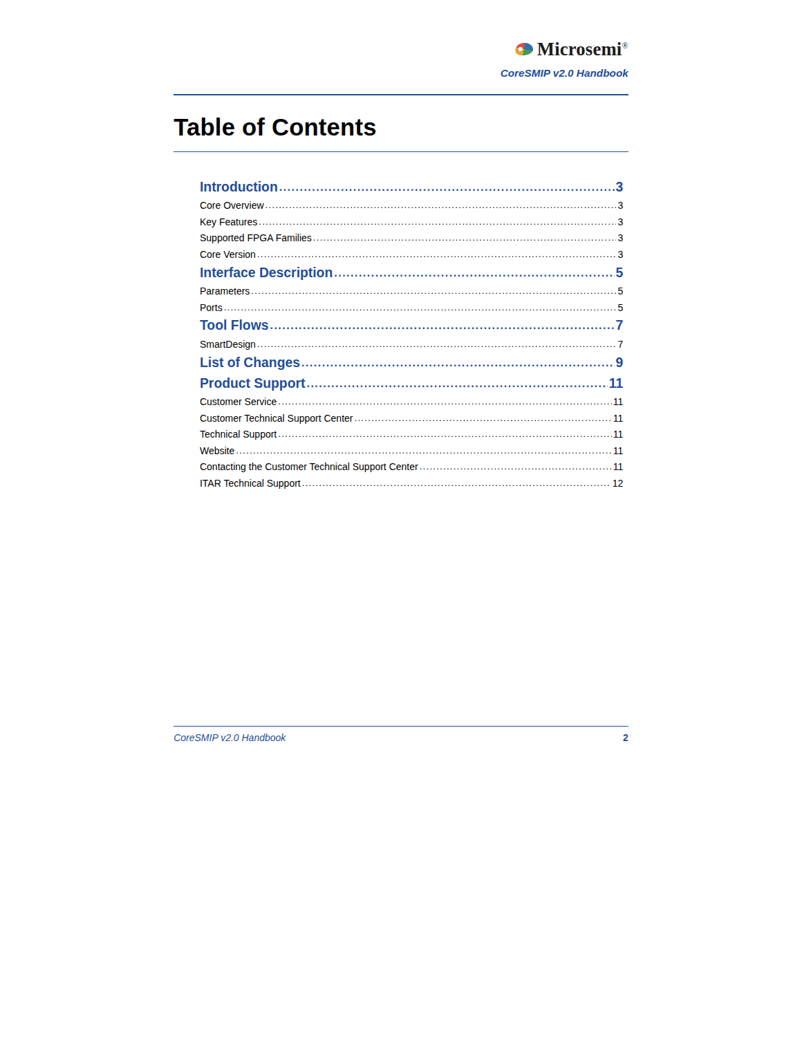Microsemi®
CoreSMIP v2.0 Handbook
Table of Contents
Introduction .................................................................................................................. 3
Core Overview ................................................................................................................................. 3
Key Features ................................................................................................................................... 3
Supported FPGA Families ................................................................................................................. 3
Core Version ................................................................................................................................... 3
Interface Description .................................................................................................. 5
Parameters ..................................................................................................................................... 5
Ports ............................................................................................................................................ 5
Tool Flows .................................................................................................................... 7
SmartDesign .................................................................................................................................. 7
List of Changes .......................................................................................................... 9
Product Support ....................................................................................................... 11
Customer Service ......................................................................................................................... 11
Customer Technical Support Center ....................................................................................... 11
Technical Support ......................................................................................................................... 11
Website ....................................................................................................................................... 11
Contacting the Customer Technical Support Center ................................................................. 11
ITAR Technical Support ................................................................................................................... 12
CoreSMIP v2.0 Handbook 2